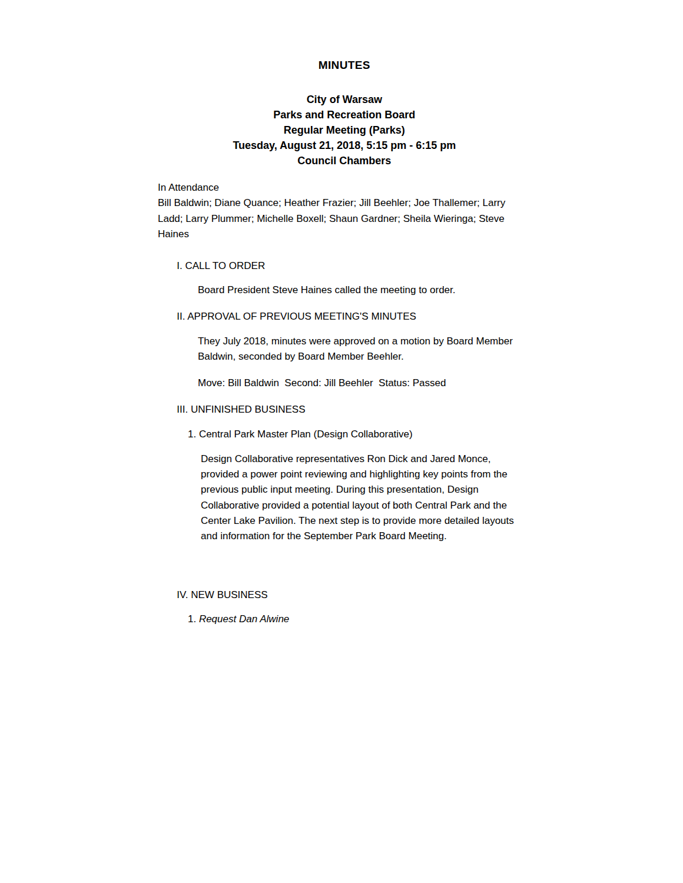MINUTES
City of Warsaw
Parks and Recreation Board
Regular Meeting (Parks)
Tuesday, August 21, 2018, 5:15 pm - 6:15 pm
Council Chambers
In Attendance
Bill Baldwin; Diane Quance; Heather Frazier; Jill Beehler; Joe Thallemer; Larry Ladd; Larry Plummer; Michelle Boxell; Shaun Gardner; Sheila Wieringa; Steve Haines
I. CALL TO ORDER
Board President Steve Haines called the meeting to order.
II. APPROVAL OF PREVIOUS MEETING'S MINUTES
They July 2018, minutes were approved on a motion by Board Member Baldwin, seconded by Board Member Beehler.
Move: Bill Baldwin Second: Jill Beehler Status: Passed
III. UNFINISHED BUSINESS
1. Central Park Master Plan (Design Collaborative)
Design Collaborative representatives Ron Dick and Jared Monce, provided a power point reviewing and highlighting key points from the previous public input meeting. During this presentation, Design Collaborative provided a potential layout of both Central Park and the Center Lake Pavilion. The next step is to provide more detailed layouts and information for the September Park Board Meeting.
IV. NEW BUSINESS
1. Request Dan Alwine